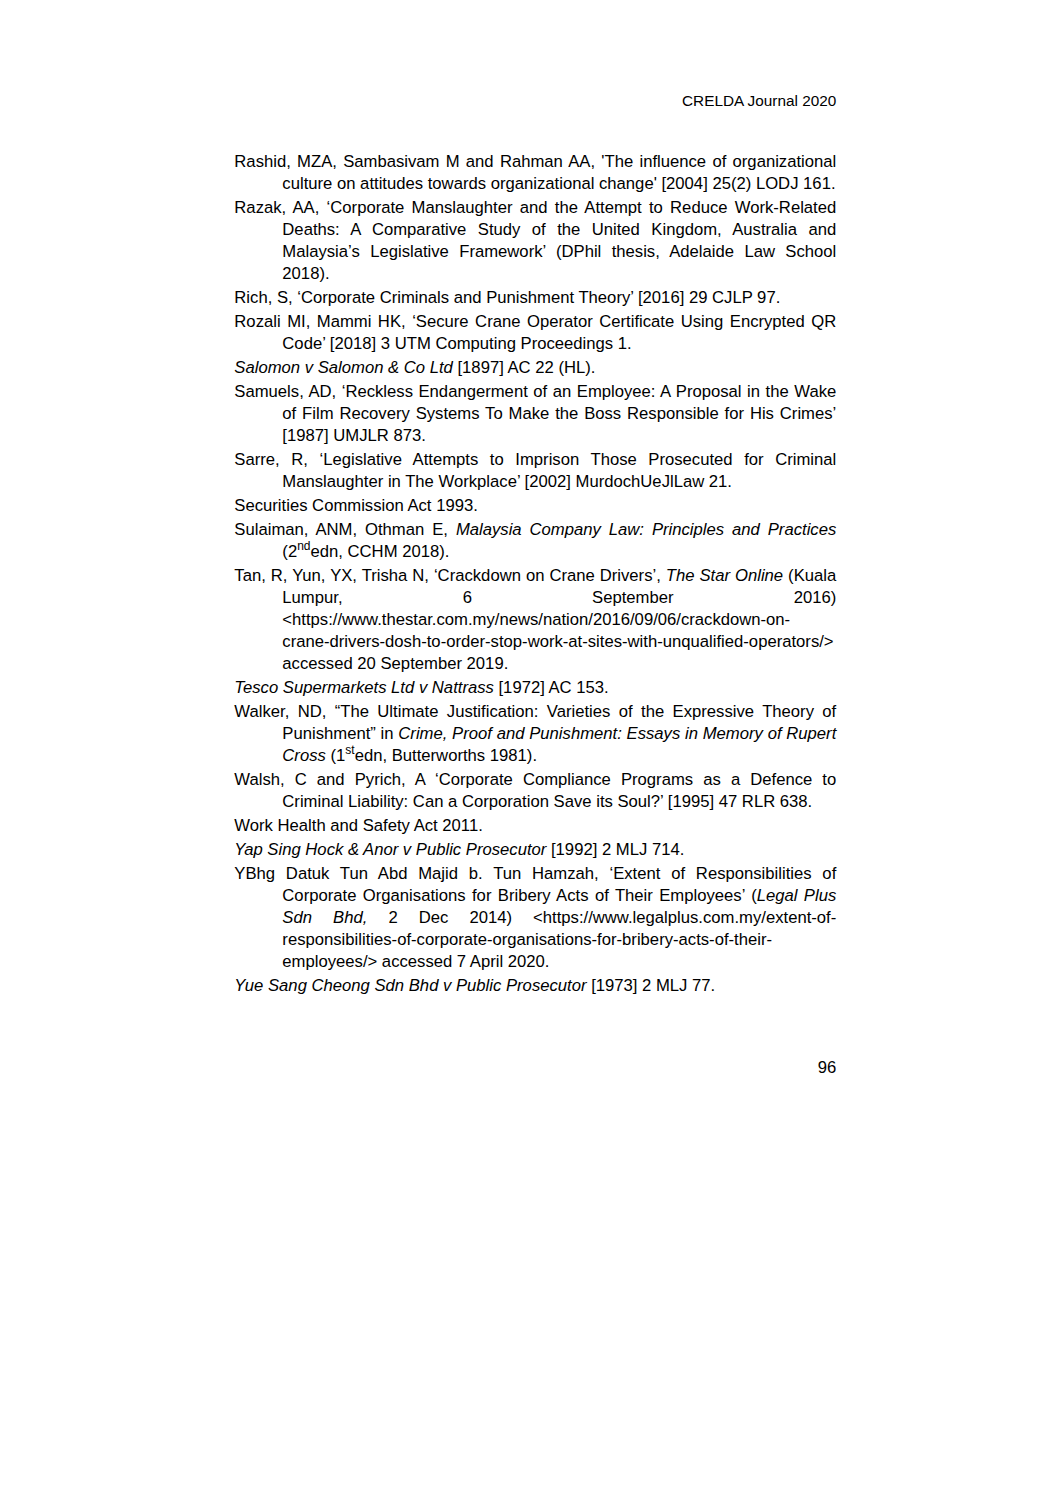CRELDA Journal 2020
Rashid, MZA, Sambasivam M and Rahman AA, 'The influence of organizational culture on attitudes towards organizational change' [2004] 25(2) LODJ 161.
Razak, AA, ‘Corporate Manslaughter and the Attempt to Reduce Work-Related Deaths: A Comparative Study of the United Kingdom, Australia and Malaysia’s Legislative Framework’ (DPhil thesis, Adelaide Law School 2018).
Rich, S, ‘Corporate Criminals and Punishment Theory’ [2016] 29 CJLP 97.
Rozali MI, Mammi HK, ‘Secure Crane Operator Certificate Using Encrypted QR Code’ [2018] 3 UTM Computing Proceedings 1.
Salomon v Salomon & Co Ltd [1897] AC 22 (HL).
Samuels, AD, ‘Reckless Endangerment of an Employee: A Proposal in the Wake of Film Recovery Systems To Make the Boss Responsible for His Crimes’ [1987] UMJLR 873.
Sarre, R, ‘Legislative Attempts to Imprison Those Prosecuted for Criminal Manslaughter in The Workplace’ [2002] MurdochUeJlLaw 21.
Securities Commission Act 1993.
Sulaiman, ANM, Othman E, Malaysia Company Law: Principles and Practices (2ndedn, CCHM 2018).
Tan, R, Yun, YX, Trisha N, ‘Crackdown on Crane Drivers’, The Star Online (Kuala Lumpur, 6 September 2016) <https://www.thestar.com.my/news/nation/2016/09/06/crackdown-on-crane-drivers-dosh-to-order-stop-work-at-sites-with-unqualified-operators/> accessed 20 September 2019.
Tesco Supermarkets Ltd v Nattrass [1972] AC 153.
Walker, ND, “The Ultimate Justification: Varieties of the Expressive Theory of Punishment” in Crime, Proof and Punishment: Essays in Memory of Rupert Cross (1stedn, Butterworths 1981).
Walsh, C and Pyrich, A ‘Corporate Compliance Programs as a Defence to Criminal Liability: Can a Corporation Save its Soul?’ [1995] 47 RLR 638.
Work Health and Safety Act 2011.
Yap Sing Hock & Anor v Public Prosecutor [1992] 2 MLJ 714.
YBhg Datuk Tun Abd Majid b. Tun Hamzah, ‘Extent of Responsibilities of Corporate Organisations for Bribery Acts of Their Employees’ (Legal Plus Sdn Bhd, 2 Dec 2014) <https://www.legalplus.com.my/extent-of-responsibilities-of-corporate-organisations-for-bribery-acts-of-their-employees/> accessed 7 April 2020.
Yue Sang Cheong Sdn Bhd v Public Prosecutor [1973] 2 MLJ 77.
96